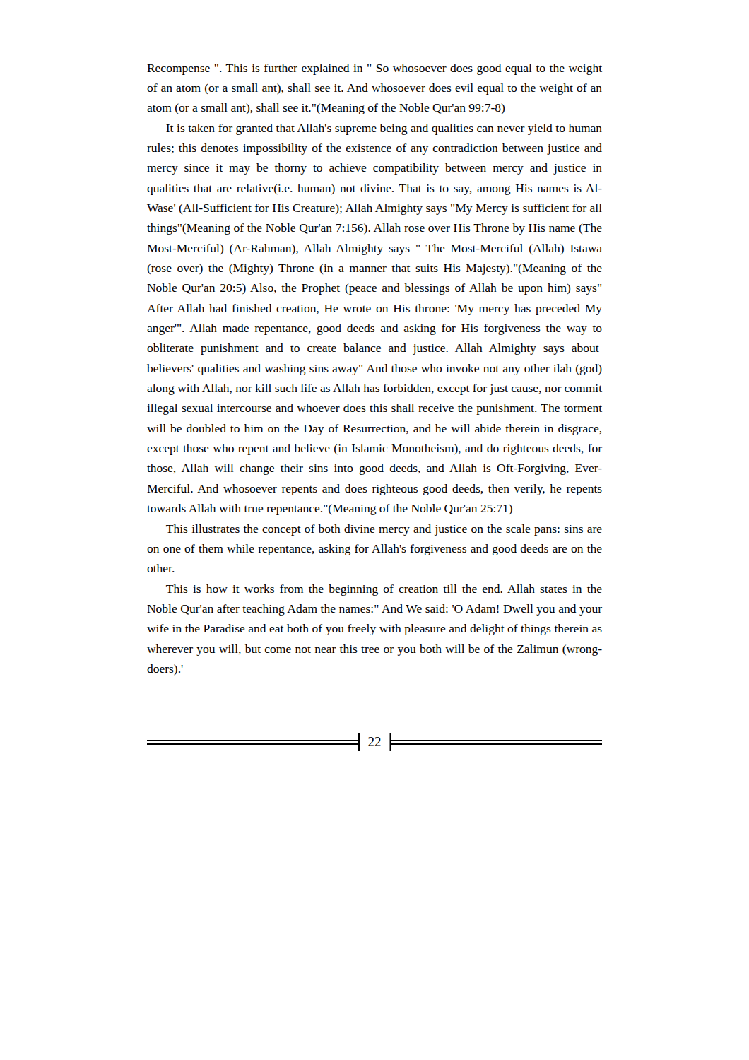Recompense ". This is further explained in " So whosoever does good equal to the weight of an atom (or a small ant), shall see it. And whosoever does evil equal to the weight of an atom (or a small ant), shall see it."(Meaning of the Noble Qur'an 99:7-8)
It is taken for granted that Allah's supreme being and qualities can never yield to human rules; this denotes impossibility of the existence of any contradiction between justice and mercy since it may be thorny to achieve compatibility between mercy and justice in qualities that are relative(i.e. human) not divine. That is to say, among His names is Al-Wase' (All-Sufficient for His Creature); Allah Almighty says "My Mercy is sufficient for all things"(Meaning of the Noble Qur'an 7:156). Allah rose over His Throne by His name (The Most-Merciful) (Ar-Rahman), Allah Almighty says " The Most-Merciful (Allah) Istawa (rose over) the (Mighty) Throne (in a manner that suits His Majesty)."(Meaning of the Noble Qur'an 20:5) Also, the Prophet (peace and blessings of Allah be upon him) says" After Allah had finished creation, He wrote on His throne: 'My mercy has preceded My anger'". Allah made repentance, good deeds and asking for His forgiveness the way to obliterate punishment and to create balance and justice. Allah Almighty says about believers' qualities and washing sins away" And those who invoke not any other ilah (god) along with Allah, nor kill such life as Allah has forbidden, except for just cause, nor commit illegal sexual intercourse and whoever does this shall receive the punishment. The torment will be doubled to him on the Day of Resurrection, and he will abide therein in disgrace, except those who repent and believe (in Islamic Monotheism), and do righteous deeds, for those, Allah will change their sins into good deeds, and Allah is Oft-Forgiving, Ever-Merciful. And whosoever repents and does righteous good deeds, then verily, he repents towards Allah with true repentance."(Meaning of the Noble Qur'an 25:71)
This illustrates the concept of both divine mercy and justice on the scale pans: sins are on one of them while repentance, asking for Allah's forgiveness and good deeds are on the other.
This is how it works from the beginning of creation till the end. Allah states in the Noble Qur'an after teaching Adam the names:" And We said: 'O Adam! Dwell you and your wife in the Paradise and eat both of you freely with pleasure and delight of things therein as wherever you will, but come not near this tree or you both will be of the Zalimun (wrong-doers).'
22